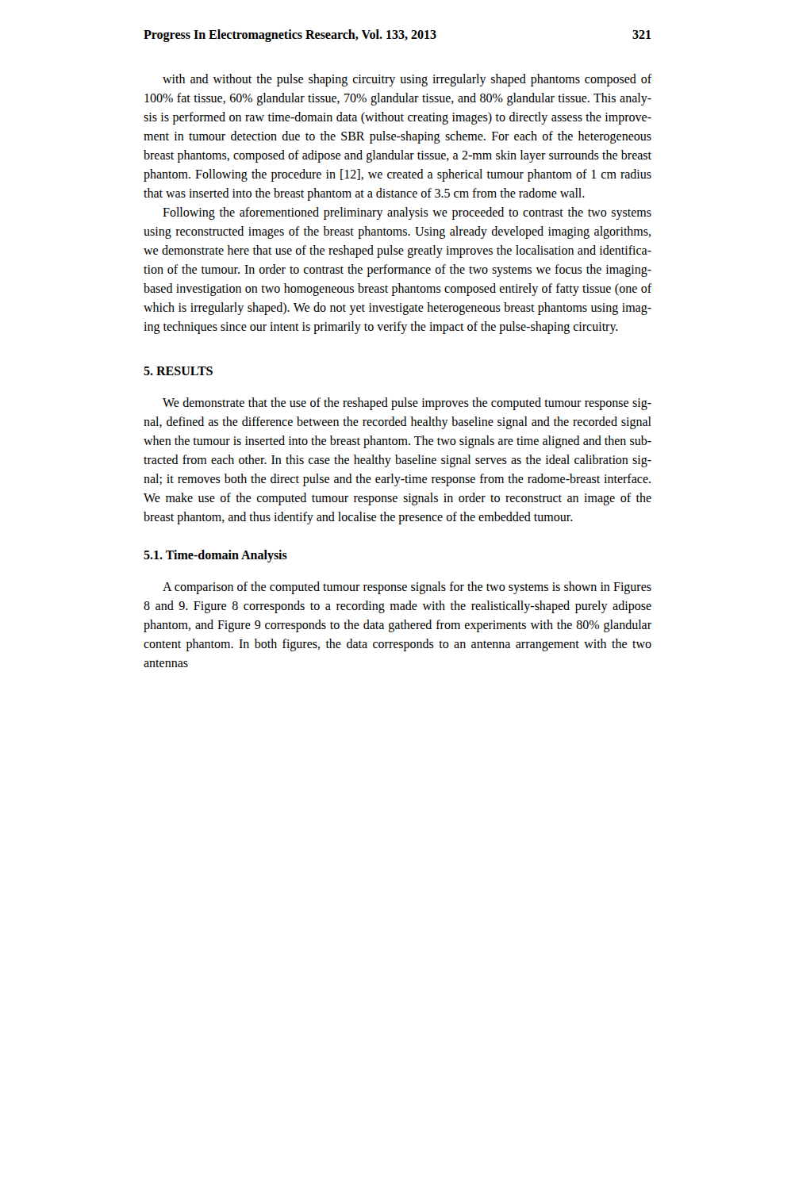Progress In Electromagnetics Research, Vol. 133, 2013 321
with and without the pulse shaping circuitry using irregularly shaped phantoms composed of 100% fat tissue, 60% glandular tissue, 70% glandular tissue, and 80% glandular tissue. This analysis is performed on raw time-domain data (without creating images) to directly assess the improvement in tumour detection due to the SBR pulse-shaping scheme. For each of the heterogeneous breast phantoms, composed of adipose and glandular tissue, a 2-mm skin layer surrounds the breast phantom. Following the procedure in [12], we created a spherical tumour phantom of 1 cm radius that was inserted into the breast phantom at a distance of 3.5 cm from the radome wall.
Following the aforementioned preliminary analysis we proceeded to contrast the two systems using reconstructed images of the breast phantoms. Using already developed imaging algorithms, we demonstrate here that use of the reshaped pulse greatly improves the localisation and identification of the tumour. In order to contrast the performance of the two systems we focus the imaging-based investigation on two homogeneous breast phantoms composed entirely of fatty tissue (one of which is irregularly shaped). We do not yet investigate heterogeneous breast phantoms using imaging techniques since our intent is primarily to verify the impact of the pulse-shaping circuitry.
5. RESULTS
We demonstrate that the use of the reshaped pulse improves the computed tumour response signal, defined as the difference between the recorded healthy baseline signal and the recorded signal when the tumour is inserted into the breast phantom. The two signals are time aligned and then subtracted from each other. In this case the healthy baseline signal serves as the ideal calibration signal; it removes both the direct pulse and the early-time response from the radome-breast interface. We make use of the computed tumour response signals in order to reconstruct an image of the breast phantom, and thus identify and localise the presence of the embedded tumour.
5.1. Time-domain Analysis
A comparison of the computed tumour response signals for the two systems is shown in Figures 8 and 9. Figure 8 corresponds to a recording made with the realistically-shaped purely adipose phantom, and Figure 9 corresponds to the data gathered from experiments with the 80% glandular content phantom. In both figures, the data corresponds to an antenna arrangement with the two antennas